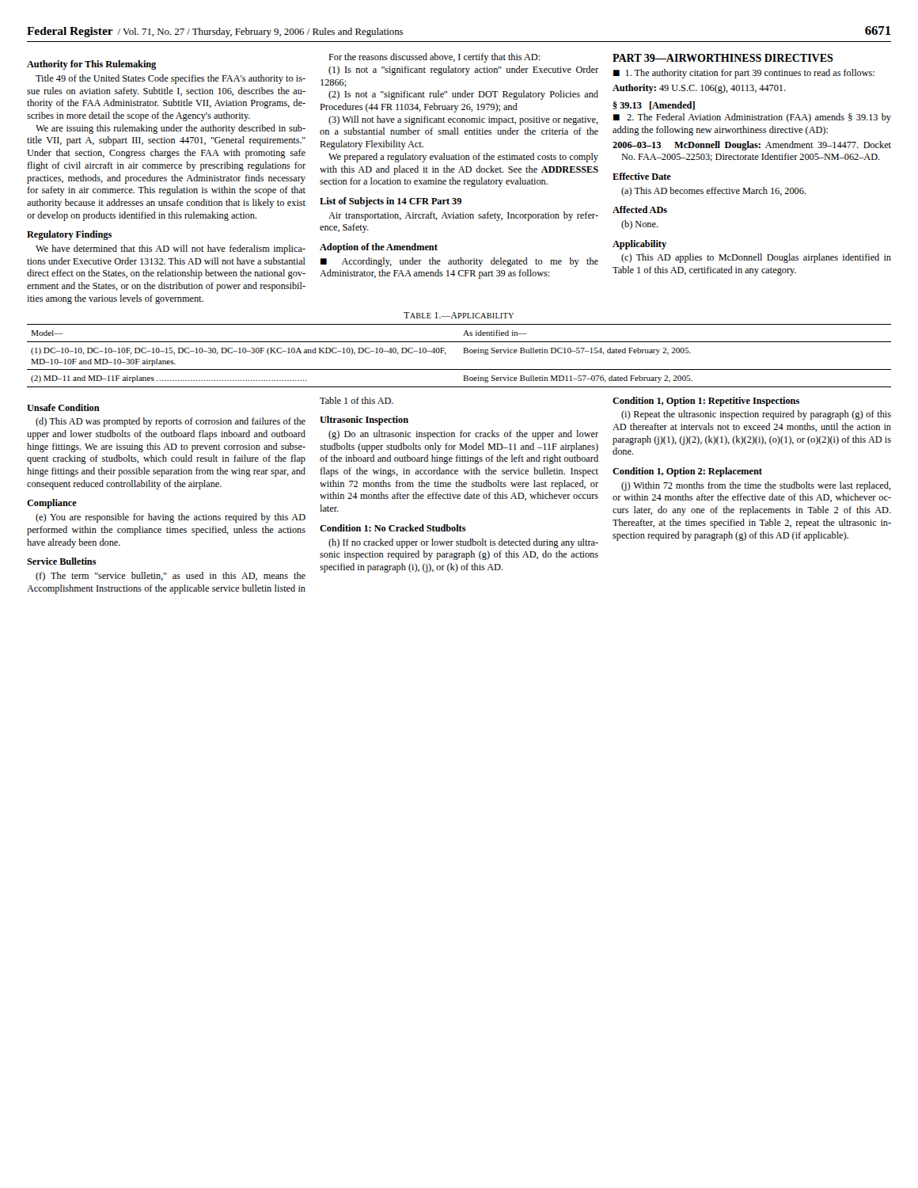Federal Register / Vol. 71, No. 27 / Thursday, February 9, 2006 / Rules and Regulations 6671
Authority for This Rulemaking
Title 49 of the United States Code specifies the FAA's authority to issue rules on aviation safety. Subtitle I, section 106, describes the authority of the FAA Administrator. Subtitle VII, Aviation Programs, describes in more detail the scope of the Agency's authority.
We are issuing this rulemaking under the authority described in subtitle VII, part A, subpart III, section 44701, ''General requirements.'' Under that section, Congress charges the FAA with promoting safe flight of civil aircraft in air commerce by prescribing regulations for practices, methods, and procedures the Administrator finds necessary for safety in air commerce. This regulation is within the scope of that authority because it addresses an unsafe condition that is likely to exist or develop on products identified in this rulemaking action.
Regulatory Findings
We have determined that this AD will not have federalism implications under Executive Order 13132. This AD will not have a substantial direct effect on the States, on the relationship between the national government and the States, or on the distribution of power and responsibilities among the various levels of government.
For the reasons discussed above, I certify that this AD:
(1) Is not a ''significant regulatory action'' under Executive Order 12866;
(2) Is not a ''significant rule'' under DOT Regulatory Policies and Procedures (44 FR 11034, February 26, 1979); and
(3) Will not have a significant economic impact, positive or negative, on a substantial number of small entities under the criteria of the Regulatory Flexibility Act.
We prepared a regulatory evaluation of the estimated costs to comply with this AD and placed it in the AD docket. See the ADDRESSES section for a location to examine the regulatory evaluation.
List of Subjects in 14 CFR Part 39
Air transportation, Aircraft, Aviation safety, Incorporation by reference, Safety.
Adoption of the Amendment
■ Accordingly, under the authority delegated to me by the Administrator, the FAA amends 14 CFR part 39 as follows:
PART 39—AIRWORTHINESS DIRECTIVES
■ 1. The authority citation for part 39 continues to read as follows:
Authority: 49 U.S.C. 106(g), 40113, 44701.
§ 39.13 [Amended]
■ 2. The Federal Aviation Administration (FAA) amends § 39.13 by adding the following new airworthiness directive (AD):
2006–03–13 McDonnell Douglas: Amendment 39–14477. Docket No. FAA–2005–22503; Directorate Identifier 2005–NM–062–AD.
Effective Date
(a) This AD becomes effective March 16, 2006.
Affected ADs
(b) None.
Applicability
(c) This AD applies to McDonnell Douglas airplanes identified in Table 1 of this AD, certificated in any category.
T ABLE 1.—A PPLICABILITY
| Model— | As identified in— |
| --- | --- |
| (1) DC–10–10, DC–10–10F, DC–10–15, DC–10–30, DC–10–30F (KC–10A and KDC–10), DC–10–40, DC–10–40F, MD–10–10F and MD–10–30F airplanes. | Boeing Service Bulletin DC10–57–154, dated February 2, 2005. |
| (2) MD–11 and MD–11F airplanes .......................................................... | Boeing Service Bulletin MD11–57–076, dated February 2, 2005. |
Unsafe Condition
(d) This AD was prompted by reports of corrosion and failures of the upper and lower studbolts of the outboard flaps inboard and outboard hinge fittings. We are issuing this AD to prevent corrosion and subsequent cracking of studbolts, which could result in failure of the flap hinge fittings and their possible separation from the wing rear spar, and consequent reduced controllability of the airplane.
Compliance
(e) You are responsible for having the actions required by this AD performed within the compliance times specified, unless the actions have already been done.
Service Bulletins
(f) The term ''service bulletin,'' as used in this AD, means the Accomplishment Instructions of the applicable service bulletin listed in Table 1 of this AD.
Ultrasonic Inspection
(g) Do an ultrasonic inspection for cracks of the upper and lower studbolts (upper studbolts only for Model MD–11 and –11F airplanes) of the inboard and outboard hinge fittings of the left and right outboard flaps of the wings, in accordance with the service bulletin. Inspect within 72 months from the time the studbolts were last replaced, or within 24 months after the effective date of this AD, whichever occurs later.
Condition 1: No Cracked Studbolts
(h) If no cracked upper or lower studbolt is detected during any ultrasonic inspection required by paragraph (g) of this AD, do the actions specified in paragraph (i), (j), or (k) of this AD.
Condition 1, Option 1: Repetitive Inspections
(i) Repeat the ultrasonic inspection required by paragraph (g) of this AD thereafter at intervals not to exceed 24 months, until the action in paragraph (j)(1), (j)(2), (k)(1), (k)(2)(i), (o)(1), or (o)(2)(i) of this AD is done.
Condition 1, Option 2: Replacement
(j) Within 72 months from the time the studbolts were last replaced, or within 24 months after the effective date of this AD, whichever occurs later, do any one of the replacements in Table 2 of this AD. Thereafter, at the times specified in Table 2, repeat the ultrasonic inspection required by paragraph (g) of this AD (if applicable).